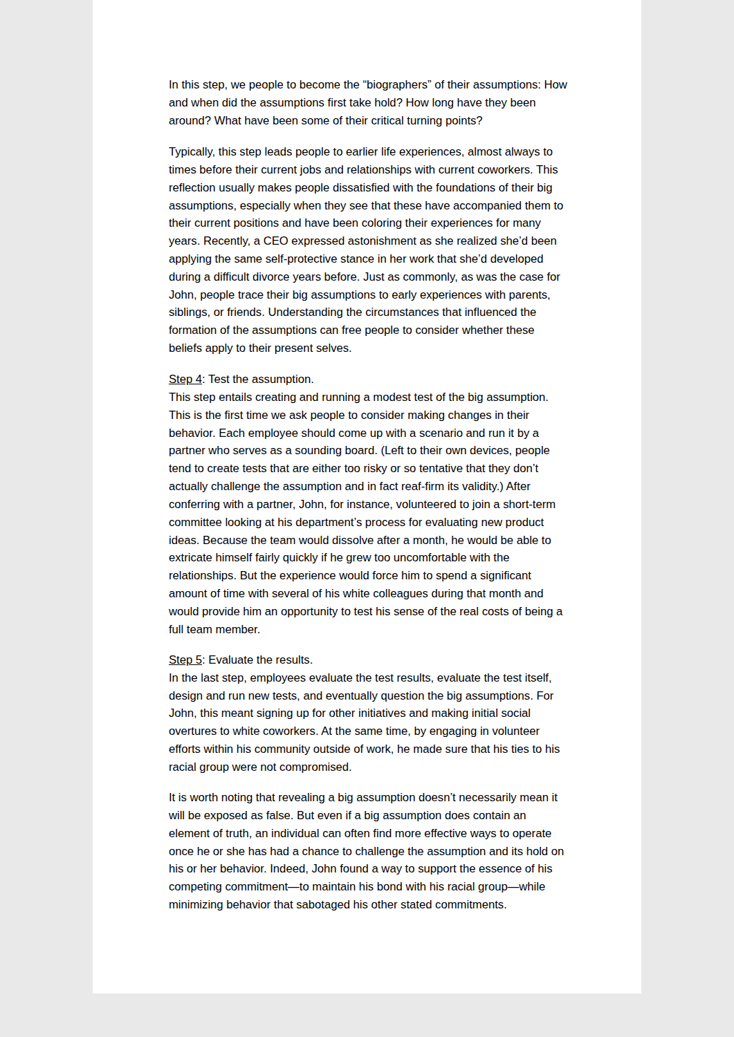In this step, we people to become the “biographers” of their assumptions: How and when did the assumptions first take hold? How long have they been around? What have been some of their critical turning points?
Typically, this step leads people to earlier life experiences, almost always to times before their current jobs and relationships with current coworkers. This reflection usually makes people dissatisfied with the foundations of their big assumptions, especially when they see that these have accompanied them to their current positions and have been coloring their experiences for many years. Recently, a CEO expressed astonishment as she realized she’d been applying the same self-protective stance in her work that she’d developed during a difficult divorce years before. Just as commonly, as was the case for John, people trace their big assumptions to early experiences with parents, siblings, or friends. Understanding the circumstances that influenced the formation of the assumptions can free people to consider whether these beliefs apply to their present selves.
Step 4: Test the assumption.
This step entails creating and running a modest test of the big assumption. This is the first time we ask people to consider making changes in their behavior. Each employee should come up with a scenario and run it by a partner who serves as a sounding board. (Left to their own devices, people tend to create tests that are either too risky or so tentative that they don’t actually challenge the assumption and in fact reaf-firm its validity.) After conferring with a partner, John, for instance, volunteered to join a short-term committee looking at his department’s process for evaluating new product ideas. Because the team would dissolve after a month, he would be able to extricate himself fairly quickly if he grew too uncomfortable with the relationships. But the experience would force him to spend a significant amount of time with several of his white colleagues during that month and would provide him an opportunity to test his sense of the real costs of being a full team member.
Step 5: Evaluate the results.
In the last step, employees evaluate the test results, evaluate the test itself, design and run new tests, and eventually question the big assumptions. For John, this meant signing up for other initiatives and making initial social overtures to white coworkers. At the same time, by engaging in volunteer efforts within his community outside of work, he made sure that his ties to his racial group were not compromised.
It is worth noting that revealing a big assumption doesn’t necessarily mean it will be exposed as false. But even if a big assumption does contain an element of truth, an individual can often find more effective ways to operate once he or she has had a chance to challenge the assumption and its hold on his or her behavior. Indeed, John found a way to support the essence of his competing commitment—to maintain his bond with his racial group—while minimizing behavior that sabotaged his other stated commitments.